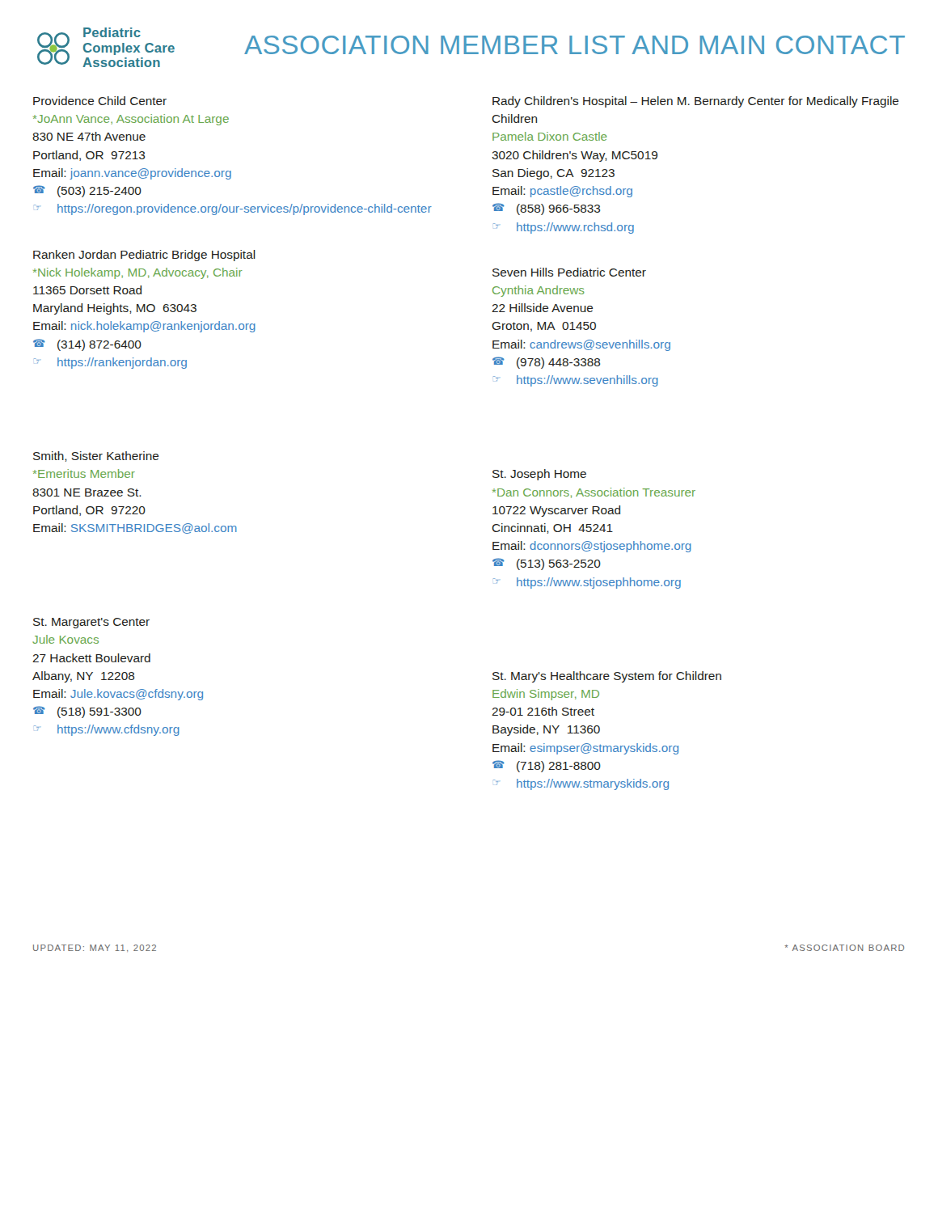Pediatric
Complex Care
Association
ASSOCIATION MEMBER LIST AND MAIN CONTACT
Providence Child Center *JoAnn Vance, Association At Large 830 NE 47th Avenue Portland, OR 97213 Email: joann.vance@providence.org ☎(503) 215-2400 ☞https://oregon.providence.org/our-services/p/providence-child-center
Ranken Jordan Pediatric Bridge Hospital *Nick Holekamp, MD, Advocacy, Chair 11365 Dorsett Road Maryland Heights, MO 63043 Email: nick.holekamp@rankenjordan.org ☎(314) 872-6400 ☞https://rankenjordan.org
Smith, Sister Katherine *Emeritus Member 8301 NE Brazee St. Portland, OR 97220 Email: SKSMITHBRIDGES@aol.com
St. Margaret's Center Jule Kovacs 27 Hackett Boulevard Albany, NY 12208 Email: Jule.kovacs@cfdsny.org ☎(518) 591-3300 ☞https://www.cfdsny.org
Rady Children's Hospital – Helen M. Bernardy Center for Medically Fragile Children Pamela Dixon Castle 3020 Children's Way, MC5019 San Diego, CA 92123 Email: pcastle@rchsd.org ☎(858) 966-5833 ☞https://www.rchsd.org
Seven Hills Pediatric Center Cynthia Andrews 22 Hillside Avenue Groton, MA 01450 Email: candrews@sevenhills.org ☎(978) 448-3388 ☞https://www.sevenhills.org
St. Joseph Home *Dan Connors, Association Treasurer 10722 Wyscarver Road Cincinnati, OH 45241 Email: dconnors@stjosephhome.org ☎(513) 563-2520 ☞https://www.stjosephhome.org
St. Mary's Healthcare System for Children Edwin Simpser, MD 29-01 216th Street Bayside, NY 11360 Email: esimpser@stmaryskids.org ☎(718) 281-8800 ☞https://www.stmaryskids.org
UPDATED: MAY 11, 2022 * ASSOCIATION BOARD